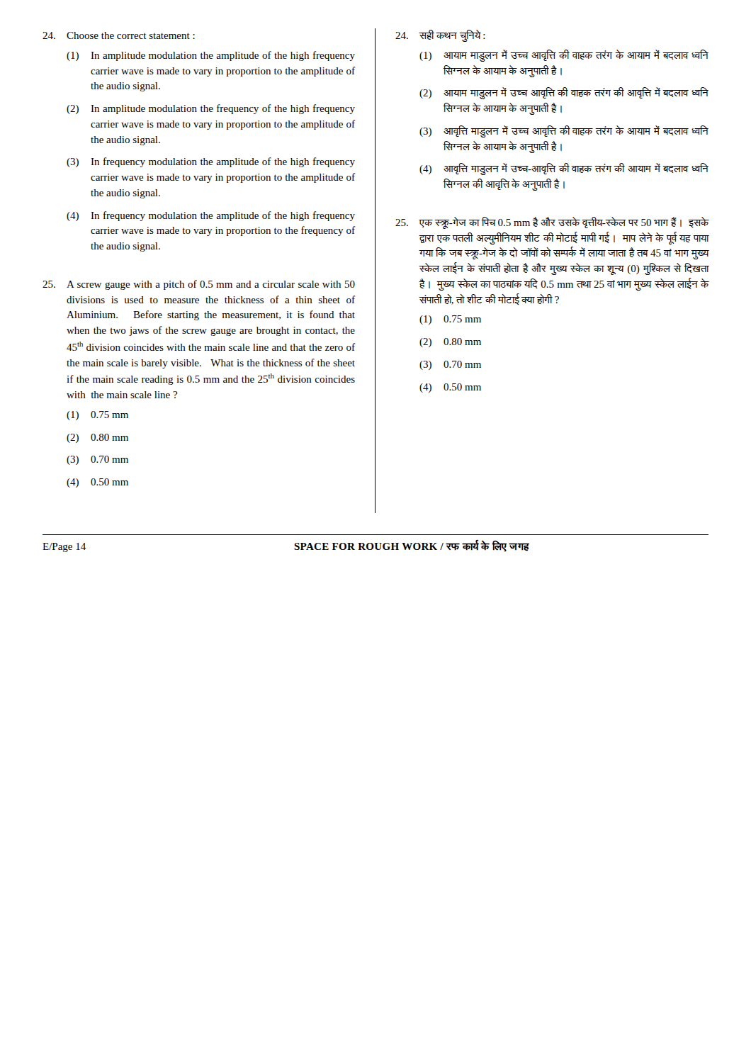24.
Choose the correct statement :
(1) In amplitude modulation the amplitude of the high frequency carrier wave is made to vary in proportion to the amplitude of the audio signal.
(2) In amplitude modulation the frequency of the high frequency carrier wave is made to vary in proportion to the amplitude of the audio signal.
(3) In frequency modulation the amplitude of the high frequency carrier wave is made to vary in proportion to the amplitude of the audio signal.
(4) In frequency modulation the amplitude of the high frequency carrier wave is made to vary in proportion to the frequency of the audio signal.
25.
A screw gauge with a pitch of 0.5 mm and a circular scale with 50 divisions is used to measure the thickness of a thin sheet of Aluminium. Before starting the measurement, it is found that when the two jaws of the screw gauge are brought in contact, the 45th division coincides with the main scale line and that the zero of the main scale is barely visible. What is the thickness of the sheet if the main scale reading is 0.5 mm and the 25th division coincides with the main scale line ?
(1) 0.75 mm
(2) 0.80 mm
(3) 0.70 mm
(4) 0.50 mm
24.
सही कथन चुनिये :
(1) आयाम माडुलन में उच्च आवृत्ति की वाहक तरंग के आयाम में बदलाव ध्वनि सिग्नल के आयाम के अनुपाती है।
(2) आयाम माडुलन में उच्च आवृत्ति की वाहक तरंग की आवृत्ति में बदलाव ध्वनि सिग्नल के आयाम के अनुपाती है।
(3) आवृत्ति माडुलन में उच्च आवृत्ति की वाहक तरंग के आयाम में बदलाव ध्वनि सिग्नल के आयाम के अनुपाती है।
(4) आवृत्ति माडुलन में उच्च-आवृत्ति की वाहक तरंग की आयाम में बदलाव ध्वनि सिग्नल की आवृत्ति के अनुपाती है।
25.
एक स्क्रू-गेज का पिच 0.5 mm है और उसके वृत्तीय-स्केल पर 50 भाग हैं। इसके द्वारा एक पतली अल्युमीनियम शीट की मोटाई मापी गई। माप लेने के पूर्व यह पाया गया कि जब स्क्रू-गेज के दो जॉवों को सम्पर्क में लाया जाता है तब 45 वां भाग मुख्य स्केल लाईन के संपाती होता है और मुख्य स्केल का शून्य (0) मुश्किल से दिखता है। मुख्य स्केल का पाठ्यांक यदि 0.5 mm तथा 25 वां भाग मुख्य स्केल लाईन के संपाती हो, तो शीट की मोटाई क्या होगी ?
(1) 0.75 mm
(2) 0.80 mm
(3) 0.70 mm
(4) 0.50 mm
E/Page 14
SPACE FOR ROUGH WORK / रफ कार्य के लिए जगह